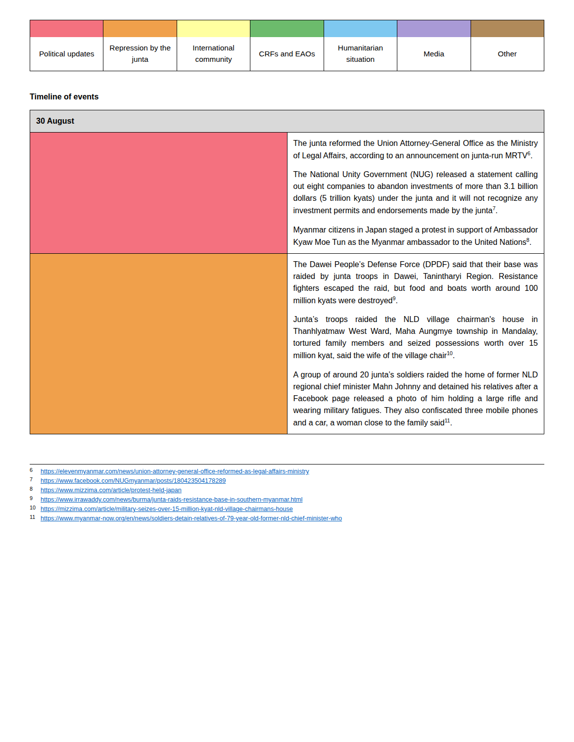| Political updates | Repression by the junta | International community | CRFs and EAOs | Humanitarian situation | Media | Other |
Timeline of events
| 30 August |
| | The junta reformed the Union Attorney-General Office as the Ministry of Legal Affairs, according to an announcement on junta-run MRTV 6 . The National Unity Government (NUG) released a statement calling out eight companies to abandon investments of more than 3.1 billion dollars (5 trillion kyats) under the junta and it will not recognize any investment permits and endorsements made by the junta 7 . Myanmar citizens in Japan staged a protest in support of Ambassador Kyaw Moe Tun as the Myanmar ambassador to the United Nations 8 . |
| | The Dawei People’s Defense Force (DPDF) said that their base was raided by junta troops in Dawei, Tanintharyi Region. Resistance fighters escaped the raid, but food and boats worth around 100 million kyats were destroyed 9 . Junta’s troops raided the NLD village chairman's house in Thanhlyatmaw West Ward, Maha Aungmye township in Mandalay, tortured family members and seized possessions worth over 15 million kyat, said the wife of the village chair 10 . A group of around 20 junta’s soldiers raided the home of former NLD regional chief minister Mahn Johnny and detained his relatives after a Facebook page released a photo of him holding a large rifle and wearing military fatigues. They also confiscated three mobile phones and a car, a woman close to the family said 11 . |
https://elevenmyanmar.com/news/union-attorney-general-office-reformed-as-legal-affairs-ministry
https://www.facebook.com/NUGmyanmar/posts/180423504178289
https://www.mizzima.com/article/protest-held-japan
https://www.irrawaddy.com/news/burma/junta-raids-resistance-base-in-southern-myanmar.html
https://mizzima.com/article/military-seizes-over-15-million-kyat-nld-village-chairmans-house
https://www.myanmar-now.org/en/news/soldiers-detain-relatives-of-79-year-old-former-nld-chief-minister-who